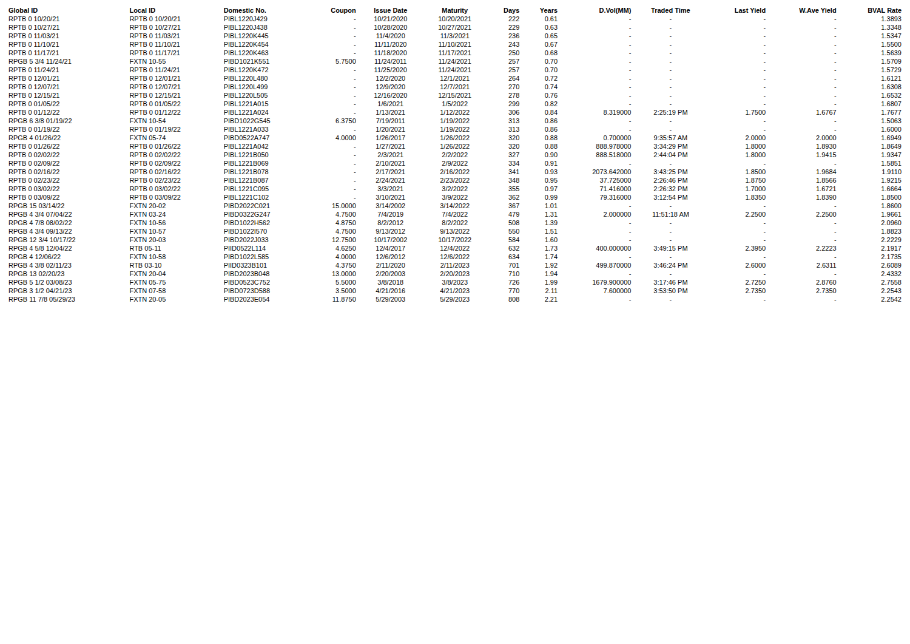| Global ID | Local ID | Domestic No. | Coupon | Issue Date | Maturity | Days | Years | D.Vol(MM) | Traded Time | Last Yield | W.Ave Yield | BVAL Rate |
| --- | --- | --- | --- | --- | --- | --- | --- | --- | --- | --- | --- | --- |
| RPTB 0 10/20/21 | RPTB 0 10/20/21 | PIBL1220J429 | - | 10/21/2020 | 10/20/2021 | 222 | 0.61 | - | - | - | - | 1.3893 |
| RPTB 0 10/27/21 | RPTB 0 10/27/21 | PIBL1220J438 | - | 10/28/2020 | 10/27/2021 | 229 | 0.63 | - | - | - | - | 1.3348 |
| RPTB 0 11/03/21 | RPTB 0 11/03/21 | PIBL1220K445 | - | 11/4/2020 | 11/3/2021 | 236 | 0.65 | - | - | - | - | 1.5347 |
| RPTB 0 11/10/21 | RPTB 0 11/10/21 | PIBL1220K454 | - | 11/11/2020 | 11/10/2021 | 243 | 0.67 | - | - | - | - | 1.5500 |
| RPTB 0 11/17/21 | RPTB 0 11/17/21 | PIBL1220K463 | - | 11/18/2020 | 11/17/2021 | 250 | 0.68 | - | - | - | - | 1.5639 |
| RPGB 5 3/4 11/24/21 | FXTN 10-55 | PIBD1021K551 | 5.7500 | 11/24/2011 | 11/24/2021 | 257 | 0.70 | - | - | - | - | 1.5709 |
| RPTB 0 11/24/21 | RPTB 0 11/24/21 | PIBL1220K472 | - | 11/25/2020 | 11/24/2021 | 257 | 0.70 | - | - | - | - | 1.5729 |
| RPTB 0 12/01/21 | RPTB 0 12/01/21 | PIBL1220L480 | - | 12/2/2020 | 12/1/2021 | 264 | 0.72 | - | - | - | - | 1.6121 |
| RPTB 0 12/07/21 | RPTB 0 12/07/21 | PIBL1220L499 | - | 12/9/2020 | 12/7/2021 | 270 | 0.74 | - | - | - | - | 1.6308 |
| RPTB 0 12/15/21 | RPTB 0 12/15/21 | PIBL1220L505 | - | 12/16/2020 | 12/15/2021 | 278 | 0.76 | - | - | - | - | 1.6532 |
| RPTB 0 01/05/22 | RPTB 0 01/05/22 | PIBL1221A015 | - | 1/6/2021 | 1/5/2022 | 299 | 0.82 | - | - | - | - | 1.6807 |
| RPTB 0 01/12/22 | RPTB 0 01/12/22 | PIBL1221A024 | - | 1/13/2021 | 1/12/2022 | 306 | 0.84 | 8.319000 | 2:25:19 PM | 1.7500 | 1.6767 | 1.7677 |
| RPGB 6 3/8 01/19/22 | FXTN 10-54 | PIBD1022G545 | 6.3750 | 7/19/2011 | 1/19/2022 | 313 | 0.86 | - | - | - | - | 1.5063 |
| RPTB 0 01/19/22 | RPTB 0 01/19/22 | PIBL1221A033 | - | 1/20/2021 | 1/19/2022 | 313 | 0.86 | - | - | - | - | 1.6000 |
| RPGB 4 01/26/22 | FXTN 05-74 | PIBD0522A747 | 4.0000 | 1/26/2017 | 1/26/2022 | 320 | 0.88 | 0.700000 | 9:35:57 AM | 2.0000 | 2.0000 | 1.6949 |
| RPTB 0 01/26/22 | RPTB 0 01/26/22 | PIBL1221A042 | - | 1/27/2021 | 1/26/2022 | 320 | 0.88 | 888.978000 | 3:34:29 PM | 1.8000 | 1.8930 | 1.8649 |
| RPTB 0 02/02/22 | RPTB 0 02/02/22 | PIBL1221B050 | - | 2/3/2021 | 2/2/2022 | 327 | 0.90 | 888.518000 | 2:44:04 PM | 1.8000 | 1.9415 | 1.9347 |
| RPTB 0 02/09/22 | RPTB 0 02/09/22 | PIBL1221B069 | - | 2/10/2021 | 2/9/2022 | 334 | 0.91 | - | - | - | - | 1.5851 |
| RPTB 0 02/16/22 | RPTB 0 02/16/22 | PIBL1221B078 | - | 2/17/2021 | 2/16/2022 | 341 | 0.93 | 2073.642000 | 3:43:25 PM | 1.8500 | 1.9684 | 1.9110 |
| RPTB 0 02/23/22 | RPTB 0 02/23/22 | PIBL1221B087 | - | 2/24/2021 | 2/23/2022 | 348 | 0.95 | 37.725000 | 2:26:46 PM | 1.8750 | 1.8566 | 1.9215 |
| RPTB 0 03/02/22 | RPTB 0 03/02/22 | PIBL1221C095 | - | 3/3/2021 | 3/2/2022 | 355 | 0.97 | 71.416000 | 2:26:32 PM | 1.7000 | 1.6721 | 1.6664 |
| RPTB 0 03/09/22 | RPTB 0 03/09/22 | PIBL1221C102 | - | 3/10/2021 | 3/9/2022 | 362 | 0.99 | 79.316000 | 3:12:54 PM | 1.8350 | 1.8390 | 1.8500 |
| RPGB 15 03/14/22 | FXTN 20-02 | PIBD2022C021 | 15.0000 | 3/14/2002 | 3/14/2022 | 367 | 1.01 | - | - | - | - | 1.8600 |
| RPGB 4 3/4 07/04/22 | FXTN 03-24 | PIBD0322G247 | 4.7500 | 7/4/2019 | 7/4/2022 | 479 | 1.31 | 2.000000 | 11:51:18 AM | 2.2500 | 2.2500 | 1.9661 |
| RPGB 4 7/8 08/02/22 | FXTN 10-56 | PIBD1022H562 | 4.8750 | 8/2/2012 | 8/2/2022 | 508 | 1.39 | - | - | - | - | 2.0960 |
| RPGB 4 3/4 09/13/22 | FXTN 10-57 | PIBD1022I570 | 4.7500 | 9/13/2012 | 9/13/2022 | 550 | 1.51 | - | - | - | - | 1.8823 |
| RPGB 12 3/4 10/17/22 | FXTN 20-03 | PIBD2022J033 | 12.7500 | 10/17/2002 | 10/17/2022 | 584 | 1.60 | - | - | - | - | 2.2229 |
| RPGB 4 5/8 12/04/22 | RTB 05-11 | PIID0522L114 | 4.6250 | 12/4/2017 | 12/4/2022 | 632 | 1.73 | 400.000000 | 3:49:15 PM | 2.3950 | 2.2223 | 2.1917 |
| RPGB 4 12/06/22 | FXTN 10-58 | PIBD1022L585 | 4.0000 | 12/6/2012 | 12/6/2022 | 634 | 1.74 | - | - | - | - | 2.1735 |
| RPGB 4 3/8 02/11/23 | RTB 03-10 | PIID0323B101 | 4.3750 | 2/11/2020 | 2/11/2023 | 701 | 1.92 | 499.870000 | 3:46:24 PM | 2.6000 | 2.6311 | 2.6089 |
| RPGB 13 02/20/23 | FXTN 20-04 | PIBD2023B048 | 13.0000 | 2/20/2003 | 2/20/2023 | 710 | 1.94 | - | - | - | - | 2.4332 |
| RPGB 5 1/2 03/08/23 | FXTN 05-75 | PIBD0523C752 | 5.5000 | 3/8/2018 | 3/8/2023 | 726 | 1.99 | 1679.900000 | 3:17:46 PM | 2.7250 | 2.8760 | 2.7558 |
| RPGB 3 1/2 04/21/23 | FXTN 07-58 | PIBD0723D588 | 3.5000 | 4/21/2016 | 4/21/2023 | 770 | 2.11 | 7.600000 | 3:53:50 PM | 2.7350 | 2.7350 | 2.2543 |
| RPGB 11 7/8 05/29/23 | FXTN 20-05 | PIBD2023E054 | 11.8750 | 5/29/2003 | 5/29/2023 | 808 | 2.21 | - | - | - | - | 2.2542 |